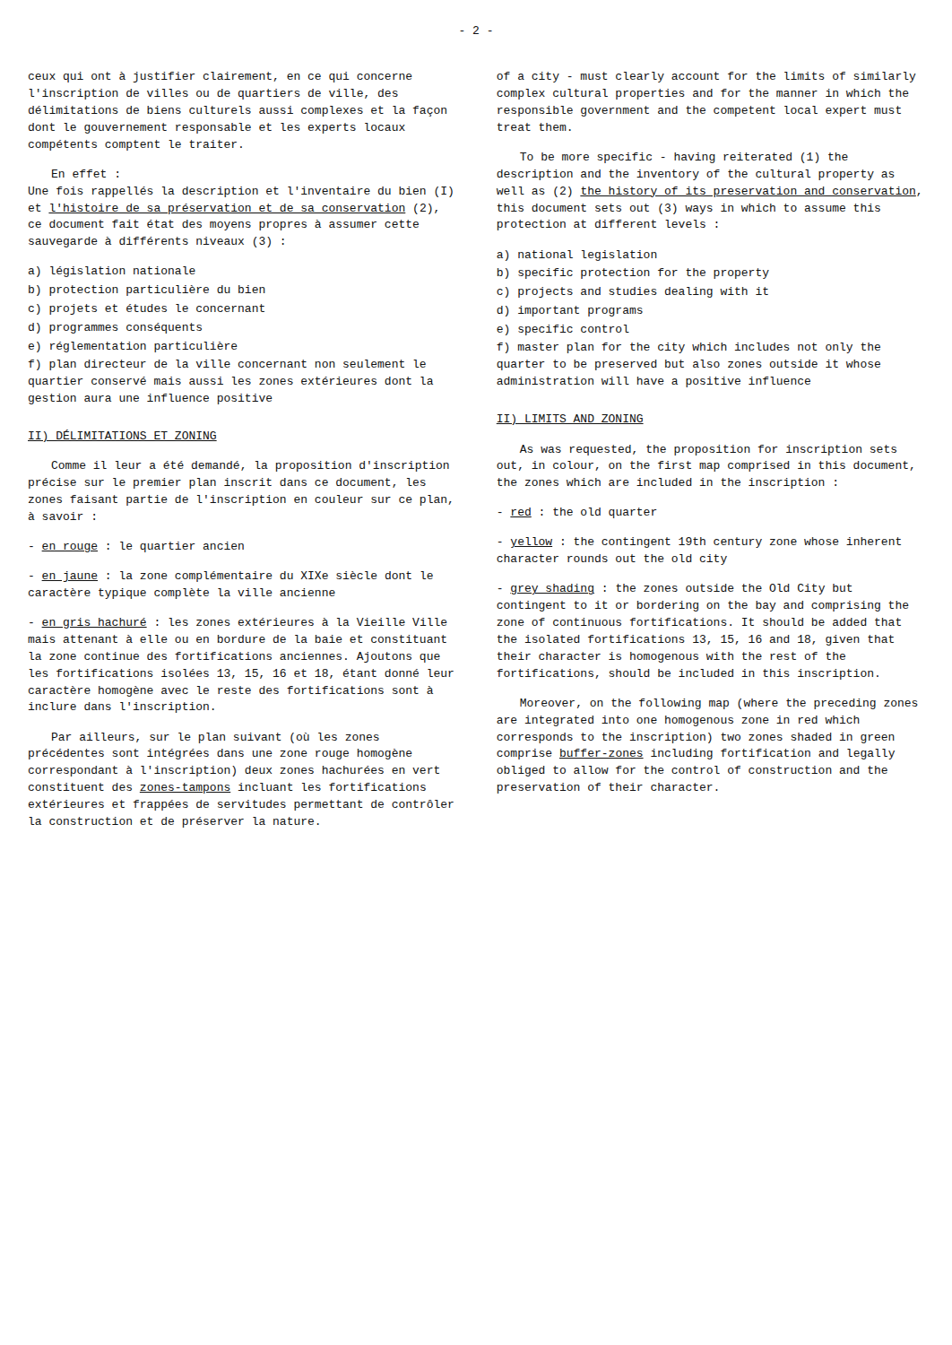- 2 -
ceux qui ont à justifier clairement, en ce qui concerne l'inscription de villes ou de quartiers de ville, des délimitations de biens culturels aussi complexes et la façon dont le gouvernement responsable et les experts locaux compétents comptent le traiter.
En effet :
Une fois rappellés la description et l'inventaire du bien (I) et l'histoire de sa préservation et de sa conservation (2), ce document fait état des moyens propres à assumer cette sauvegarde à différents niveaux (3) :
a) législation nationale
b) protection particulière du bien
c) projets et études le concernant
d) programmes conséquents
e) réglementation particulière
f) plan directeur de la ville concernant non seulement le quartier conservé mais aussi les zones extérieures dont la gestion aura une influence positive
II) Délimitations et zoning
Comme il leur a été demandé, la proposition d'inscription précise sur le premier plan inscrit dans ce document, les zones faisant partie de l'inscription en couleur sur ce plan, à savoir :
- en rouge : le quartier ancien
- en jaune : la zone complémentaire du XIXe siècle dont le caractère typique complète la ville ancienne
- en gris hachuré : les zones extérieures à la Vieille Ville mais attenant à elle ou en bordure de la baie et constituant la zone continue des fortifications anciennes. Ajoutons que les fortifications isolées 13, 15, 16 et 18, étant donné leur caractère homogène avec le reste des fortifications sont à inclure dans l'inscription.
Par ailleurs, sur le plan suivant (où les zones précédentes sont intégrées dans une zone rouge homogène correspondant à l'inscription) deux zones hachurées en vert constituent des zones-tampons incluant les fortifications extérieures et frappées de servitudes permettant de contrôler la construction et de préserver la nature.
of a city - must clearly account for the limits of similarly complex cultural properties and for the manner in which the responsible government and the competent local expert must treat them.
To be more specific - having reiterated (1) the description and the inventory of the cultural property as well as (2) the history of its preservation and conservation, this document sets out (3) ways in which to assume this protection at different levels :
a) national legislation
b) specific protection for the property
c) projects and studies dealing with it
d) important programs
e) specific control
f) master plan for the city which includes not only the quarter to be preserved but also zones outside it whose administration will have a positive influence
II) Limits and zoning
As was requested, the proposition for inscription sets out, in colour, on the first map comprised in this document, the zones which are included in the inscription :
- red : the old quarter
- yellow : the contingent 19th century zone whose inherent character rounds out the old city
- grey shading : the zones outside the Old City but contingent to it or bordering on the bay and comprising the zone of continuous fortifications. It should be added that the isolated fortifications 13, 15, 16 and 18, given that their character is homogenous with the rest of the fortifications, should be included in this inscription.
Moreover, on the following map (where the preceding zones are integrated into one homogenous zone in red which corresponds to the inscription) two zones shaded in green comprise buffer-zones including fortification and legally obliged to allow for the control of construction and the preservation of their character.